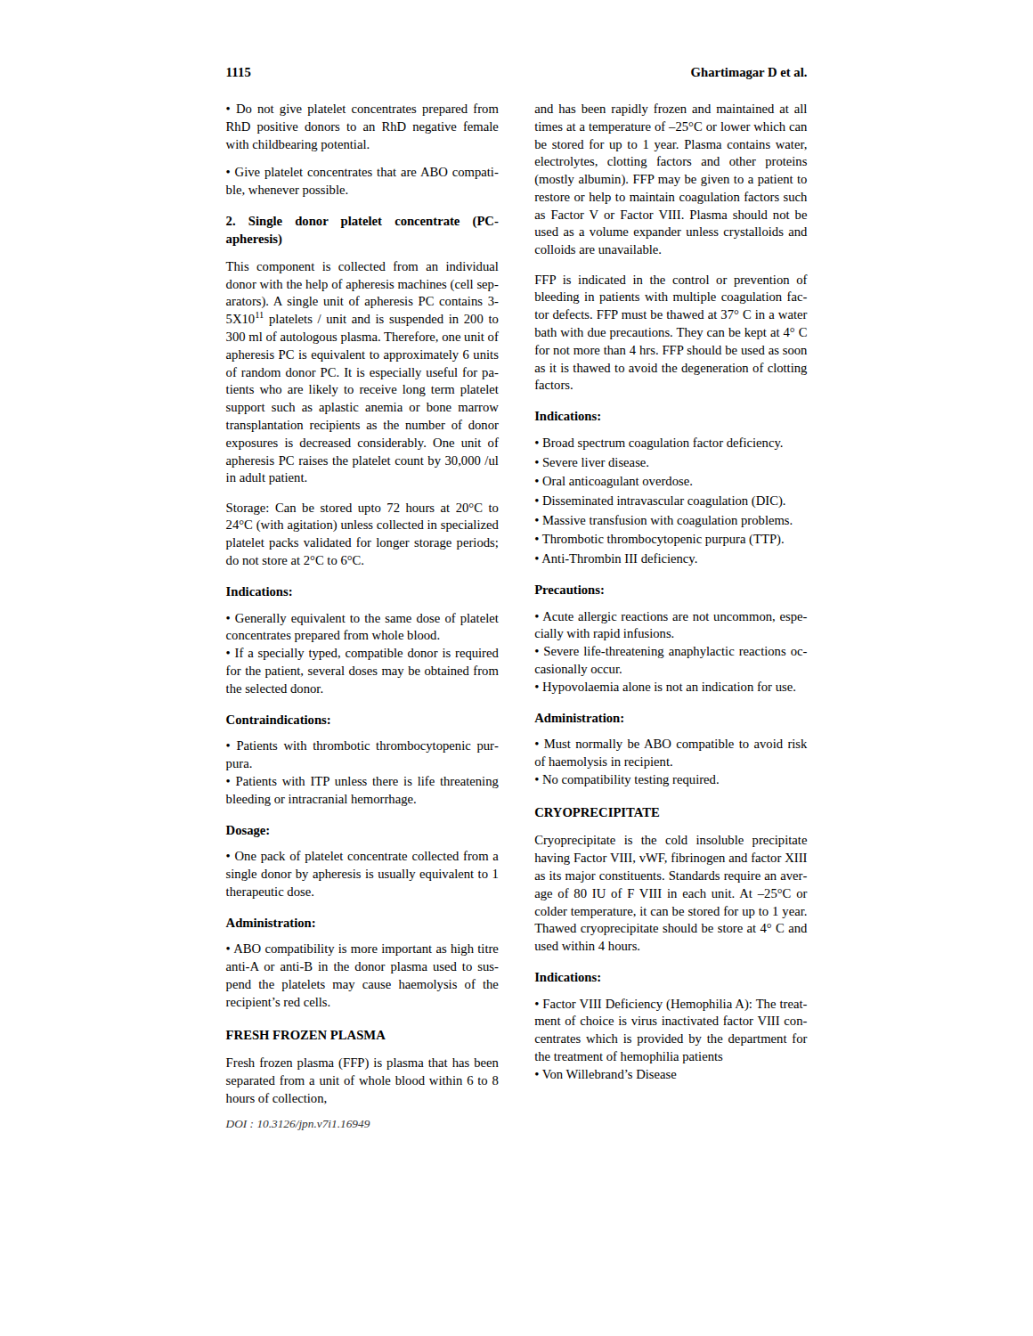1115
Ghartimagar D et al.
• Do not give platelet concentrates prepared from RhD positive donors to an RhD negative female with childbearing potential.
• Give platelet concentrates that are ABO compatible, whenever possible.
2. Single donor platelet concentrate (PC- apheresis)
This component is collected from an individual donor with the help of apheresis machines (cell separators). A single unit of apheresis PC contains 3-5X1011 platelets / unit and is suspended in 200 to 300 ml of autologous plasma. Therefore, one unit of apheresis PC is equivalent to approximately 6 units of random donor PC. It is especially useful for patients who are likely to receive long term platelet support such as aplastic anemia or bone marrow transplantation recipients as the number of donor exposures is decreased considerably. One unit of apheresis PC raises the platelet count by 30,000 /ul in adult patient.
Storage: Can be stored upto 72 hours at 20°C to 24°C (with agitation) unless collected in specialized platelet packs validated for longer storage periods; do not store at 2°C to 6°C.
Indications:
• Generally equivalent to the same dose of platelet concentrates prepared from whole blood.
• If a specially typed, compatible donor is required for the patient, several doses may be obtained from the selected donor.
Contraindications:
• Patients with thrombotic thrombocytopenic purpura.
• Patients with ITP unless there is life threatening bleeding or intracranial hemorrhage.
Dosage:
• One pack of platelet concentrate collected from a single donor by apheresis is usually equivalent to 1 therapeutic dose.
Administration:
• ABO compatibility is more important as high titre anti-A or anti-B in the donor plasma used to suspend the platelets may cause haemolysis of the recipient’s red cells.
FRESH FROZEN PLASMA
Fresh frozen plasma (FFP) is plasma that has been separated from a unit of whole blood within 6 to 8 hours of collection,
and has been rapidly frozen and maintained at all times at a temperature of –25°C or lower which can be stored for up to 1 year. Plasma contains water, electrolytes, clotting factors and other proteins (mostly albumin). FFP may be given to a patient to restore or help to maintain coagulation factors such as Factor V or Factor VIII. Plasma should not be used as a volume expander unless crystalloids and colloids are unavailable.
FFP is indicated in the control or prevention of bleeding in patients with multiple coagulation factor defects. FFP must be thawed at 37° C in a water bath with due precautions. They can be kept at 4° C for not more than 4 hrs. FFP should be used as soon as it is thawed to avoid the degeneration of clotting factors.
Indications:
• Broad spectrum coagulation factor deficiency.
• Severe liver disease.
• Oral anticoagulant overdose.
• Disseminated intravascular coagulation (DIC).
• Massive transfusion with coagulation problems.
• Thrombotic thrombocytopenic purpura (TTP).
• Anti-Thrombin III deficiency.
Precautions:
• Acute allergic reactions are not uncommon, especially with rapid infusions.
• Severe life-threatening anaphylactic reactions occasionally occur.
• Hypovolaemia alone is not an indication for use.
Administration:
• Must normally be ABO compatible to avoid risk of haemolysis in recipient.
• No compatibility testing required.
CRYOPRECIPITATE
Cryoprecipitate is the cold insoluble precipitate having Factor VIII, vWF, fibrinogen and factor XIII as its major constituents. Standards require an average of 80 IU of F VIII in each unit. At –25°C or colder temperature, it can be stored for up to 1 year. Thawed cryoprecipitate should be store at 4° C and used within 4 hours.
Indications:
• Factor VIII Deficiency (Hemophilia A): The treatment of choice is virus inactivated factor VIII concentrates which is provided by the department for the treatment of hemophilia patients
• Von Willebrand’s Disease
DOI : 10.3126/jpn.v7i1.16949